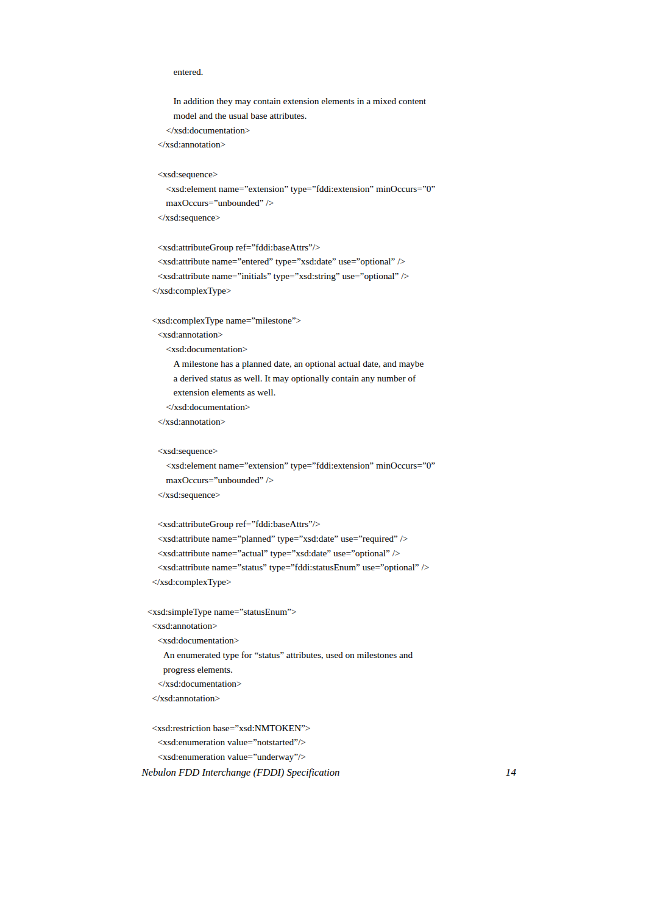entered.
In addition they may contain extension elements in a mixed content model and the usual base attributes.
</xsd:documentation>
</xsd:annotation>
<xsd:sequence>
<xsd:element name=”extension” type=”fddi:extension” minOccurs=”0” maxOccurs=”unbounded” />
</xsd:sequence>
<xsd:attributeGroup ref=”fddi:baseAttrs”/>
<xsd:attribute name=”entered” type=”xsd:date” use=”optional” />
<xsd:attribute name=”initials” type=”xsd:string” use=”optional” />
</xsd:complexType>
<xsd:complexType name=”milestone”>
<xsd:annotation>
<xsd:documentation>
A milestone has a planned date, an optional actual date, and maybe a derived status as well. It may optionally contain any number of extension elements as well.
</xsd:documentation>
</xsd:annotation>
<xsd:sequence>
<xsd:element name=”extension” type=”fddi:extension” minOccurs=”0” maxOccurs=”unbounded” />
</xsd:sequence>
<xsd:attributeGroup ref=”fddi:baseAttrs”/>
<xsd:attribute name=”planned” type=”xsd:date” use=”required” />
<xsd:attribute name=”actual” type=”xsd:date” use=”optional” />
<xsd:attribute name=”status” type=”fddi:statusEnum” use=”optional” />
</xsd:complexType>
<xsd:simpleType name=”statusEnum”>
<xsd:annotation>
<xsd:documentation>
An enumerated type for “status” attributes, used on milestones and progress elements.
</xsd:documentation>
</xsd:annotation>
<xsd:restriction base=”xsd:NMTOKEN”>
<xsd:enumeration value=”notstarted”/>
<xsd:enumeration value=”underway”/>
Nebulon FDD Interchange (FDDI) Specification 14